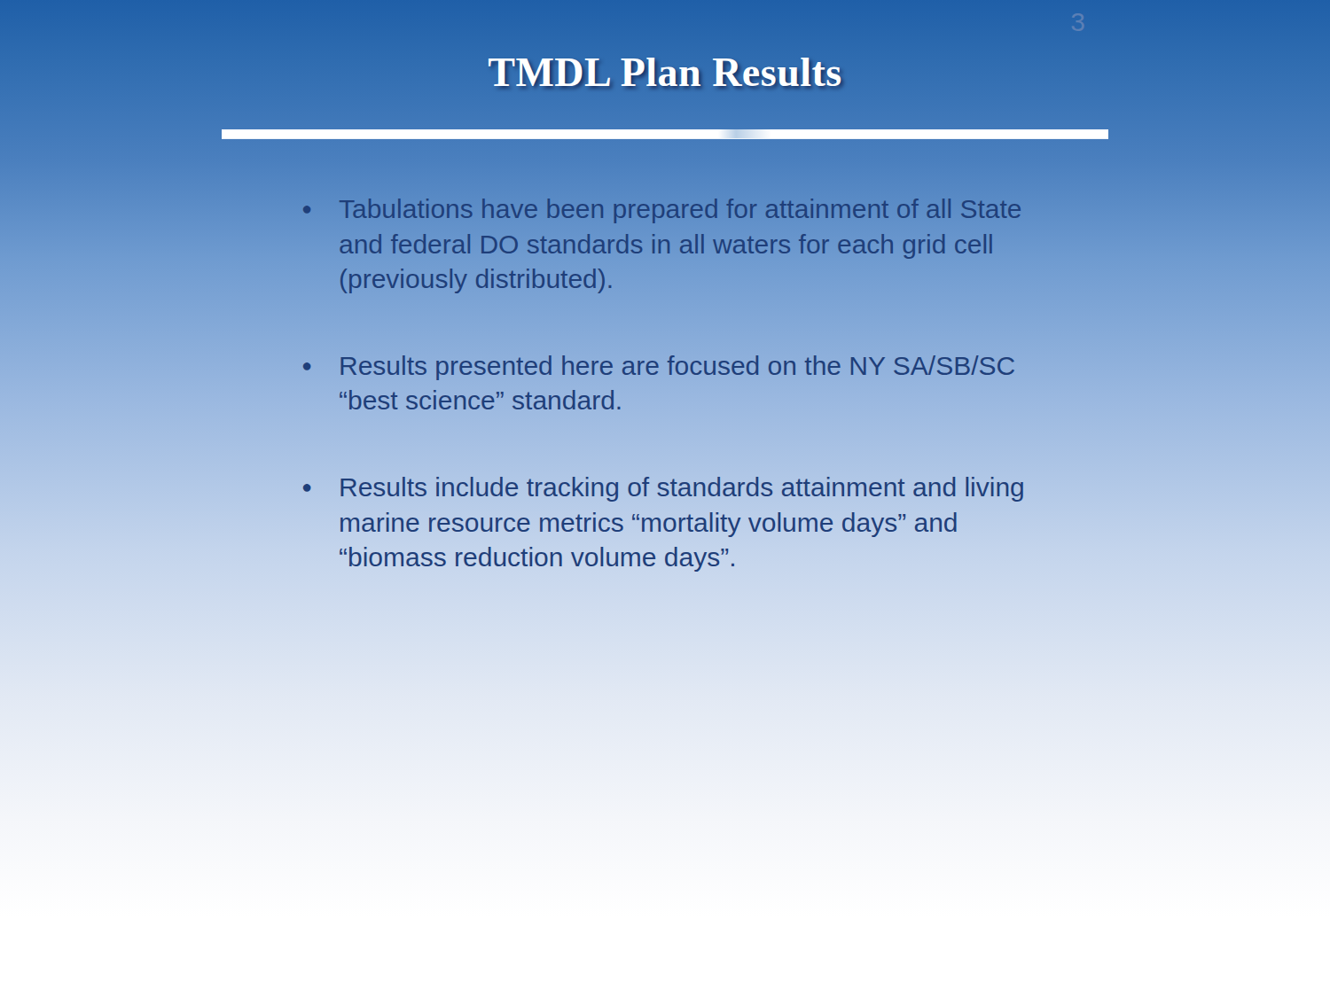3
TMDL Plan Results
Tabulations have been prepared for attainment of all State and federal DO standards in all waters for each grid cell (previously distributed).
Results presented here are focused on the NY SA/SB/SC “best science” standard.
Results include tracking of standards attainment and living marine resource metrics “mortality volume days” and “biomass reduction volume days”.